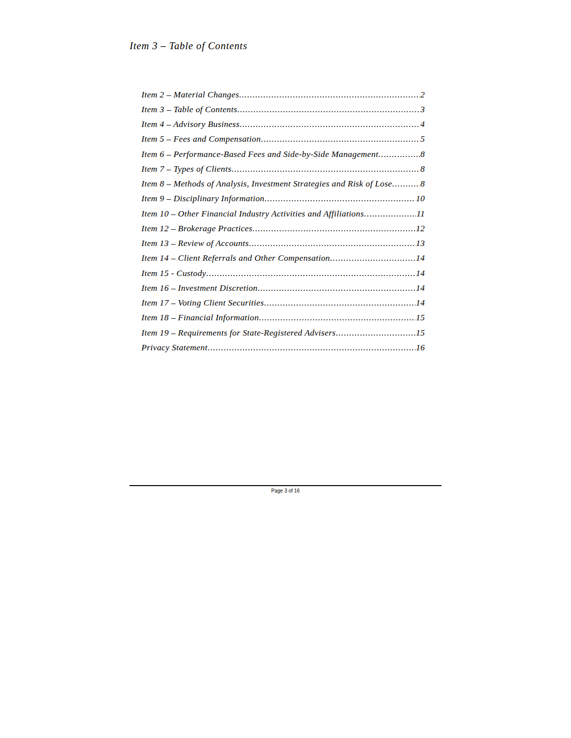Item 3 – Table of Contents
Item 2 – Material Changes ............................................................................................... 2
Item 3 – Table of Contents .................................................................................................. 3
Item 4 – Advisory Business .............................................................................................. 4
Item 5 – Fees and Compensation ............................................................................................. 5
Item 6 – Performance-Based Fees and Side-by-Side Management ............................................. 8
Item 7 – Types of Clients ..................................................................................................... 8
Item 8 – Methods of Analysis, Investment Strategies and Risk of Lose ............................................. 8
Item 9 – Disciplinary Information ................................................................................................. 10
Item 10 – Other Financial Industry Activities and Affiliations ....................................................................... 11
Item 12 – Brokerage Practices ............................................................................................... 12
Item 13 – Review of Accounts ................................................................................................. 13
Item 14 – Client Referrals and Other Compensation ....................................................................... 14
Item 15 - Custody ............................................................................................................. 14
Item 16 – Investment Discretion ............................................................................................. 14
Item 17 – Voting Client Securities .............................................................................................. 14
Item 18 – Financial Information .............................................................................................. 15
Item 19 – Requirements for State-Registered Advisers ..................................................................... 15
Privacy Statement ............................................................................................................. 16
Page 3 of 16